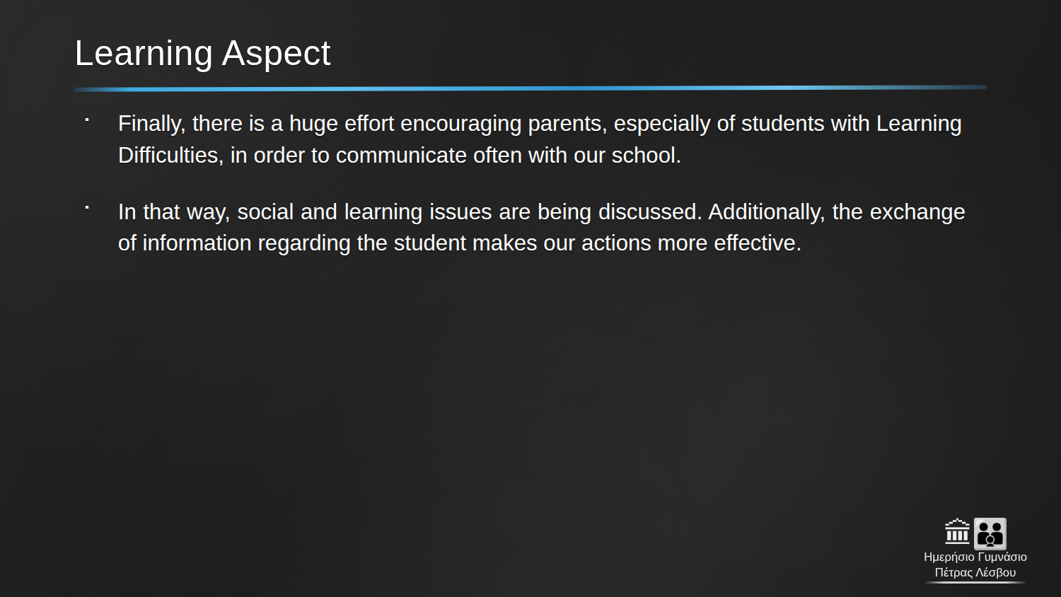Learning Aspect
Finally, there is a huge effort encouraging parents, especially of students with Learning Difficulties, in order to communicate often with our school.
In that way, social and learning issues are being discussed. Additionally, the exchange of information regarding the student makes our actions more effective.
🏛👪
Ημερήσιο Γυμνάσιο
Πέτρας Λέσβου